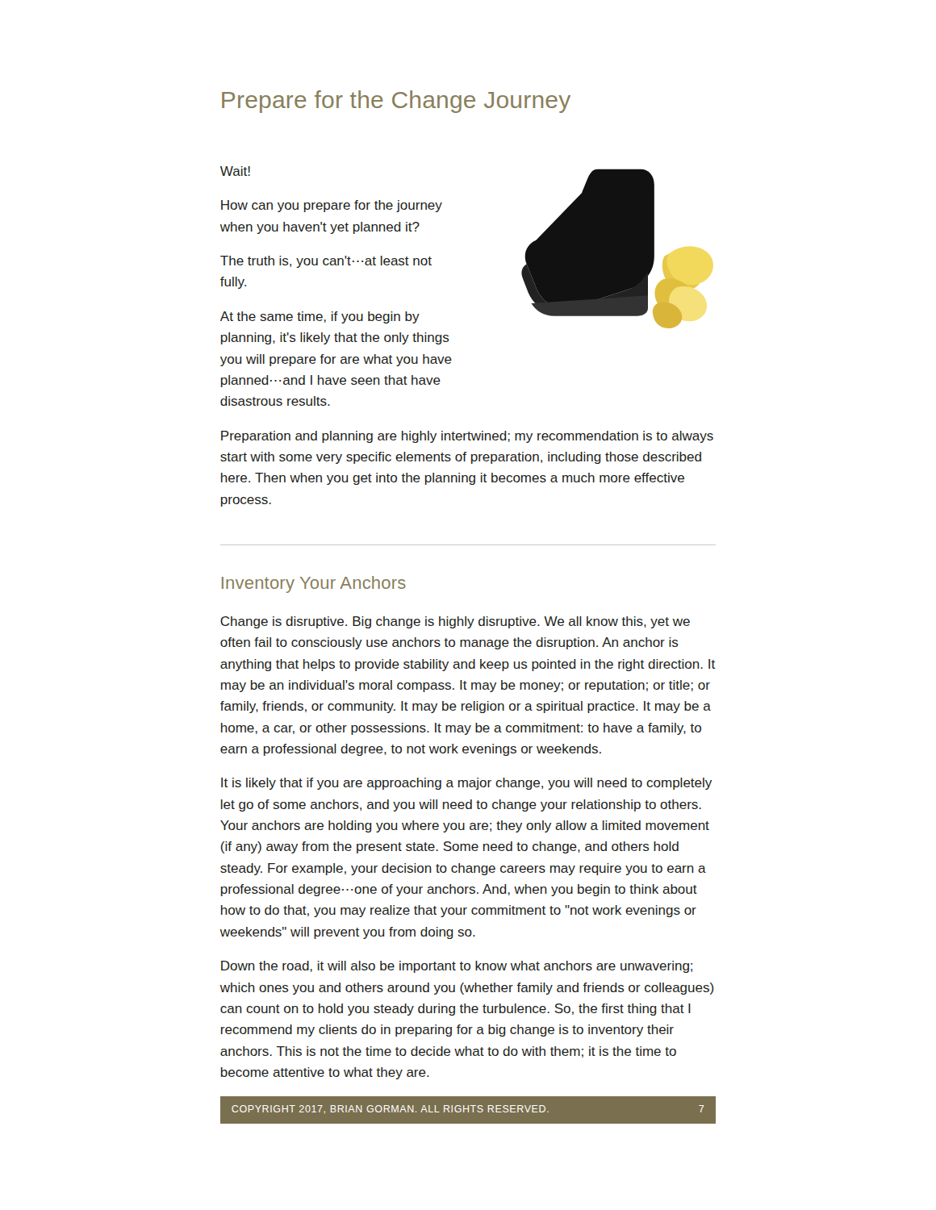Prepare for the Change Journey
Wait!
How can you prepare for the journey when you haven't yet planned it?
The truth is, you can't⋯at least not fully.
At the same time, if you begin by planning, it's likely that the only things you will prepare for are what you have planned⋯and I have seen that have disastrous results.
Preparation and planning are highly intertwined; my recommendation is to always start with some very specific elements of preparation, including those described here. Then when you get into the planning it becomes a much more effective process.
Inventory Your Anchors
Change is disruptive. Big change is highly disruptive. We all know this, yet we often fail to consciously use anchors to manage the disruption. An anchor is anything that helps to provide stability and keep us pointed in the right direction. It may be an individual's moral compass. It may be money; or reputation; or title; or family, friends, or community. It may be religion or a spiritual practice. It may be a home, a car, or other possessions. It may be a commitment: to have a family, to earn a professional degree, to not work evenings or weekends.
It is likely that if you are approaching a major change, you will need to completely let go of some anchors, and you will need to change your relationship to others. Your anchors are holding you where you are; they only allow a limited movement (if any) away from the present state. Some need to change, and others hold steady. For example, your decision to change careers may require you to earn a professional degree⋯one of your anchors. And, when you begin to think about how to do that, you may realize that your commitment to "not work evenings or weekends" will prevent you from doing so.
Down the road, it will also be important to know what anchors are unwavering; which ones you and others around you (whether family and friends or colleagues) can count on to hold you steady during the turbulence. So, the first thing that I recommend my clients do in preparing for a big change is to inventory their anchors. This is not the time to decide what to do with them; it is the time to become attentive to what they are.
Copyright 2017, Brian Gorman. All rights reserved. 7